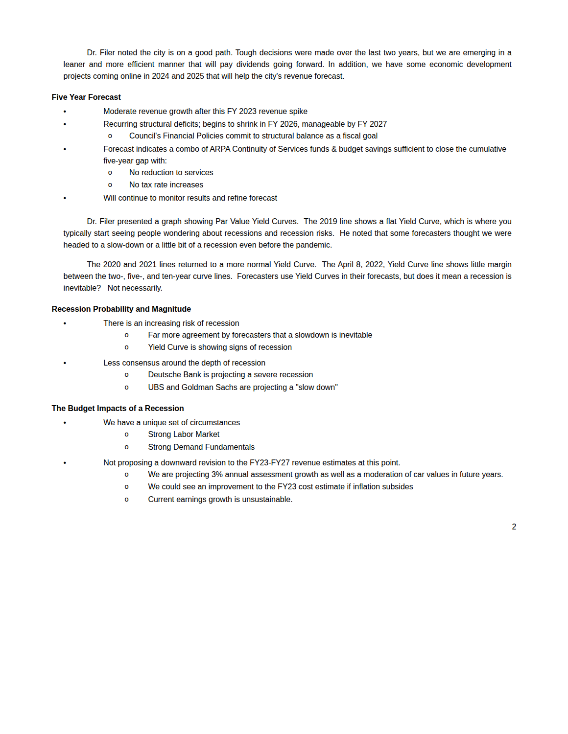Dr. Filer noted the city is on a good path. Tough decisions were made over the last two years, but we are emerging in a leaner and more efficient manner that will pay dividends going forward. In addition, we have some economic development projects coming online in 2024 and 2025 that will help the city's revenue forecast.
Five Year Forecast
Moderate revenue growth after this FY 2023 revenue spike
Recurring structural deficits; begins to shrink in FY 2026, manageable by FY 2027
Council's Financial Policies commit to structural balance as a fiscal goal
Forecast indicates a combo of ARPA Continuity of Services funds & budget savings sufficient to close the cumulative five-year gap with:
No reduction to services
No tax rate increases
Will continue to monitor results and refine forecast
Dr. Filer presented a graph showing Par Value Yield Curves. The 2019 line shows a flat Yield Curve, which is where you typically start seeing people wondering about recessions and recession risks. He noted that some forecasters thought we were headed to a slow-down or a little bit of a recession even before the pandemic.
The 2020 and 2021 lines returned to a more normal Yield Curve. The April 8, 2022, Yield Curve line shows little margin between the two-, five-, and ten-year curve lines. Forecasters use Yield Curves in their forecasts, but does it mean a recession is inevitable? Not necessarily.
Recession Probability and Magnitude
There is an increasing risk of recession
Far more agreement by forecasters that a slowdown is inevitable
Yield Curve is showing signs of recession
Less consensus around the depth of recession
Deutsche Bank is projecting a severe recession
UBS and Goldman Sachs are projecting a "slow down"
The Budget Impacts of a Recession
We have a unique set of circumstances
Strong Labor Market
Strong Demand Fundamentals
Not proposing a downward revision to the FY23-FY27 revenue estimates at this point.
We are projecting 3% annual assessment growth as well as a moderation of car values in future years.
We could see an improvement to the FY23 cost estimate if inflation subsides
Current earnings growth is unsustainable.
2